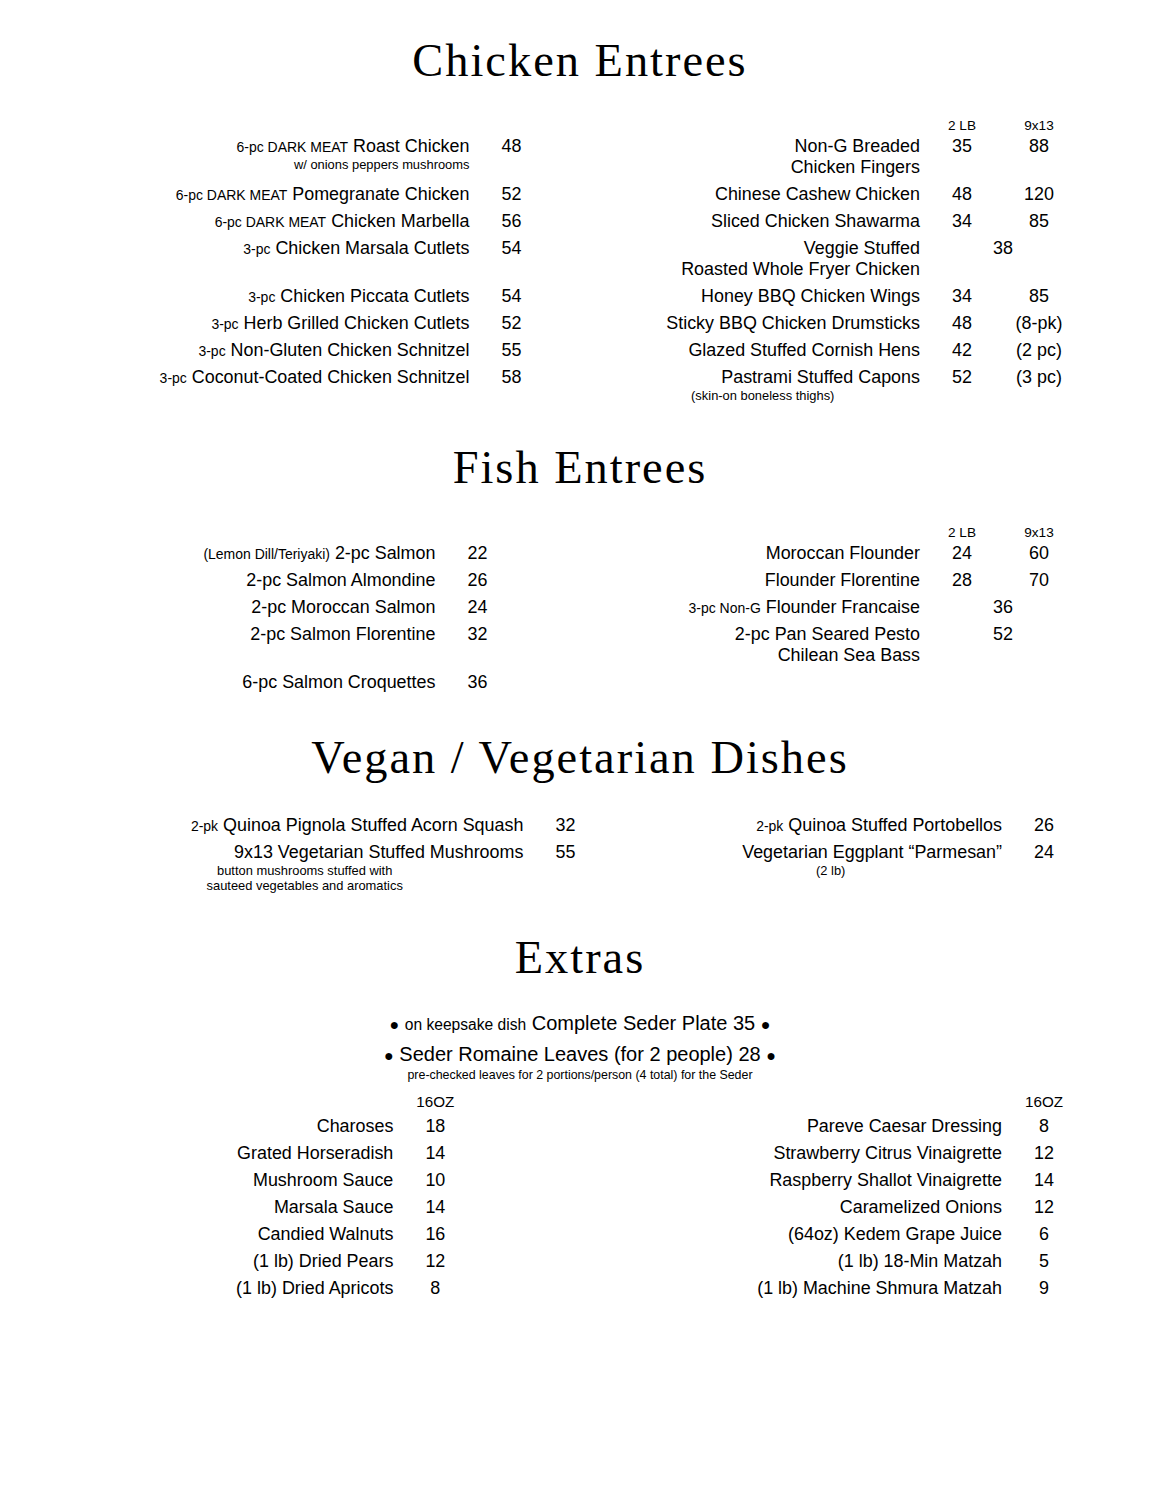Chicken Entrees
| | | | | 2 LB | 9x13 |
| 6-pc DARK MEAT Roast Chicken w/ onions peppers mushrooms | 48 | | Non-G Breaded Chicken Fingers | 35 | 88 |
| 6-pc DARK MEAT Pomegranate Chicken | 52 | | Chinese Cashew Chicken | 48 | 120 |
| 6-pc DARK MEAT Chicken Marbella | 56 | | Sliced Chicken Shawarma | 34 | 85 |
| 3-pc Chicken Marsala Cutlets | 54 | | Veggie Stuffed Roasted Whole Fryer Chicken | 38 |
| 3-pc Chicken Piccata Cutlets | 54 | | Honey BBQ Chicken Wings | 34 | 85 |
| 3-pc Herb Grilled Chicken Cutlets | 52 | | Sticky BBQ Chicken Drumsticks | 48 | (8-pk) |
| 3-pc Non-Gluten Chicken Schnitzel | 55 | | Glazed Stuffed Cornish Hens | 42 | (2 pc) |
| 3-pc Coconut-Coated Chicken Schnitzel | 58 | | Pastrami Stuffed Capons (skin-on boneless thighs) | 52 | (3 pc) |
Fish Entrees
| | | | | 2 LB | 9x13 |
| (Lemon Dill/Teriyaki) 2-pc Salmon | 22 | | Moroccan Flounder | 24 | 60 |
| 2-pc Salmon Almondine | 26 | | Flounder Florentine | 28 | 70 |
| 2-pc Moroccan Salmon | 24 | | 3-pc Non-G Flounder Francaise | 36 |
| 2-pc Salmon Florentine | 32 | | 2-pc Pan Seared Pesto Chilean Sea Bass | 52 |
| 6-pc Salmon Croquettes | 36 | | | | |
Vegan / Vegetarian Dishes
| 2-pk Quinoa Pignola Stuffed Acorn Squash | 32 | | 2-pk Quinoa Stuffed Portobellos | 26 |
| 9x13 Vegetarian Stuffed Mushrooms button mushrooms stuffed with sauteed vegetables and aromatics | 55 | | Vegetarian Eggplant “Parmesan” (2 lb) | 24 |
Extras
● on keepsake dish Complete Seder Plate 35 ●
● Seder Romaine Leaves (for 2 people) 28 ● pre-checked leaves for 2 portions/person (4 total) for the Seder
| | 16OZ | | | 16OZ |
| Charoses | 18 | | Pareve Caesar Dressing | 8 |
| Grated Horseradish | 14 | | Strawberry Citrus Vinaigrette | 12 |
| Mushroom Sauce | 10 | | Raspberry Shallot Vinaigrette | 14 |
| Marsala Sauce | 14 | | Caramelized Onions | 12 |
| Candied Walnuts | 16 | | (64oz) Kedem Grape Juice | 6 |
| (1 lb) Dried Pears | 12 | | (1 lb) 18-Min Matzah | 5 |
| (1 lb) Dried Apricots | 8 | | (1 lb) Machine Shmura Matzah | 9 |